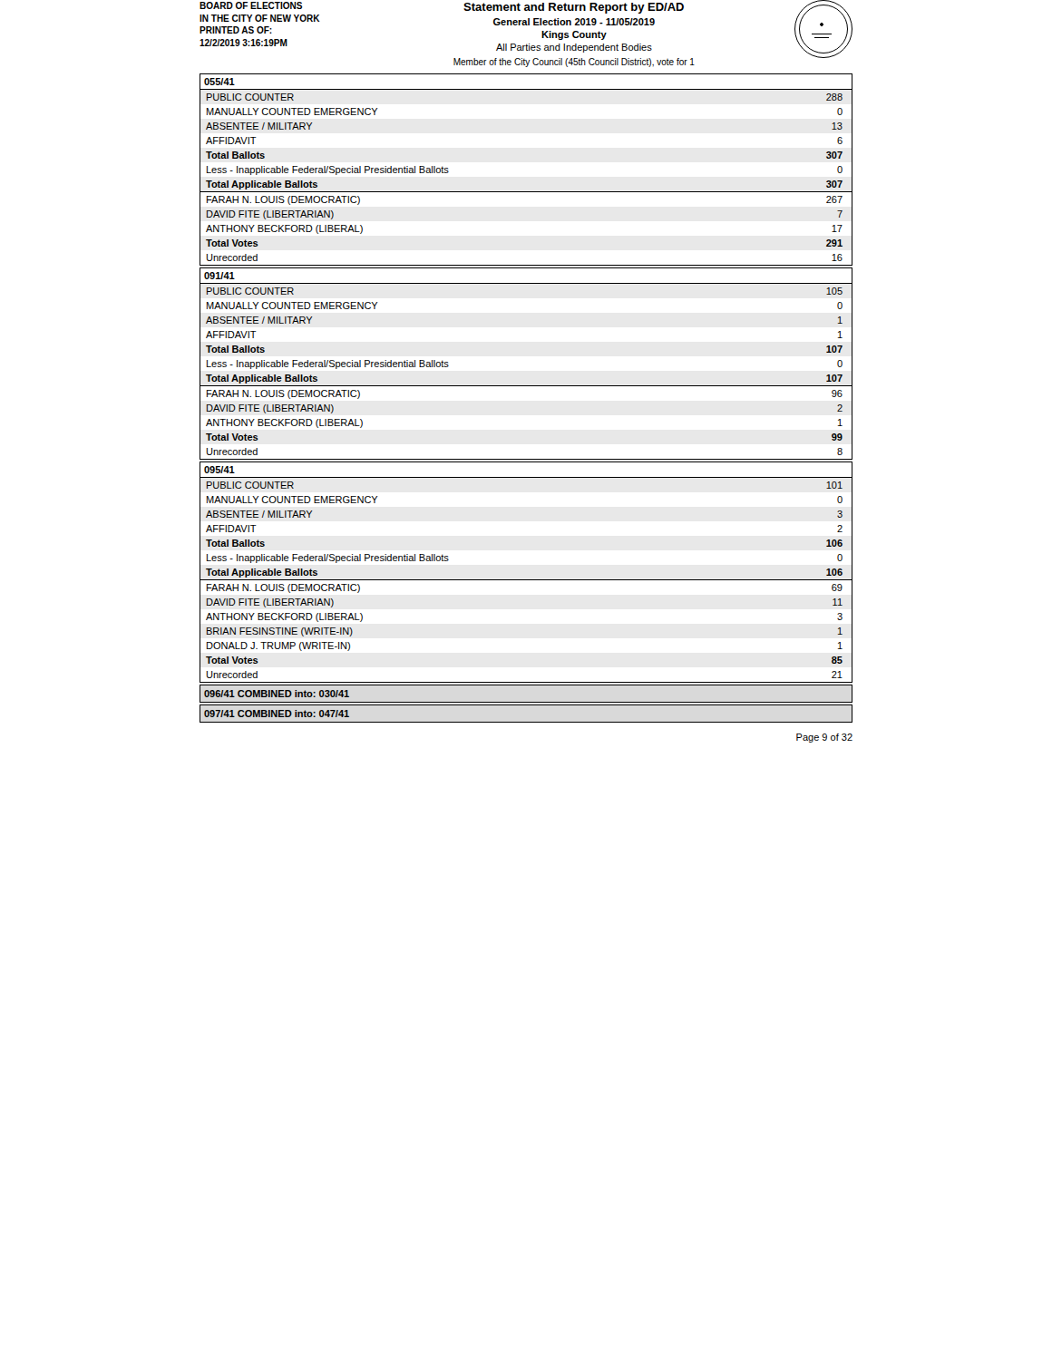BOARD OF ELECTIONS
IN THE CITY OF NEW YORK
PRINTED AS OF:
12/2/2019 3:16:19PM
Statement and Return Report by ED/AD
General Election 2019 - 11/05/2019
Kings County
All Parties and Independent Bodies
Member of the City Council (45th Council District), vote for 1
055/41
| PUBLIC COUNTER | 288 |
| MANUALLY COUNTED EMERGENCY | 0 |
| ABSENTEE / MILITARY | 13 |
| AFFIDAVIT | 6 |
| Total Ballots | 307 |
| Less - Inapplicable Federal/Special Presidential Ballots | 0 |
| Total Applicable Ballots | 307 |
| FARAH N. LOUIS (DEMOCRATIC) | 267 |
| DAVID FITE (LIBERTARIAN) | 7 |
| ANTHONY BECKFORD (LIBERAL) | 17 |
| Total Votes | 291 |
| Unrecorded | 16 |
091/41
| PUBLIC COUNTER | 105 |
| MANUALLY COUNTED EMERGENCY | 0 |
| ABSENTEE / MILITARY | 1 |
| AFFIDAVIT | 1 |
| Total Ballots | 107 |
| Less - Inapplicable Federal/Special Presidential Ballots | 0 |
| Total Applicable Ballots | 107 |
| FARAH N. LOUIS (DEMOCRATIC) | 96 |
| DAVID FITE (LIBERTARIAN) | 2 |
| ANTHONY BECKFORD (LIBERAL) | 1 |
| Total Votes | 99 |
| Unrecorded | 8 |
095/41
| PUBLIC COUNTER | 101 |
| MANUALLY COUNTED EMERGENCY | 0 |
| ABSENTEE / MILITARY | 3 |
| AFFIDAVIT | 2 |
| Total Ballots | 106 |
| Less - Inapplicable Federal/Special Presidential Ballots | 0 |
| Total Applicable Ballots | 106 |
| FARAH N. LOUIS (DEMOCRATIC) | 69 |
| DAVID FITE (LIBERTARIAN) | 11 |
| ANTHONY BECKFORD (LIBERAL) | 3 |
| BRIAN FESINSTINE (WRITE-IN) | 1 |
| DONALD J. TRUMP (WRITE-IN) | 1 |
| Total Votes | 85 |
| Unrecorded | 21 |
096/41 COMBINED into: 030/41
097/41 COMBINED into: 047/41
Page 9 of 32